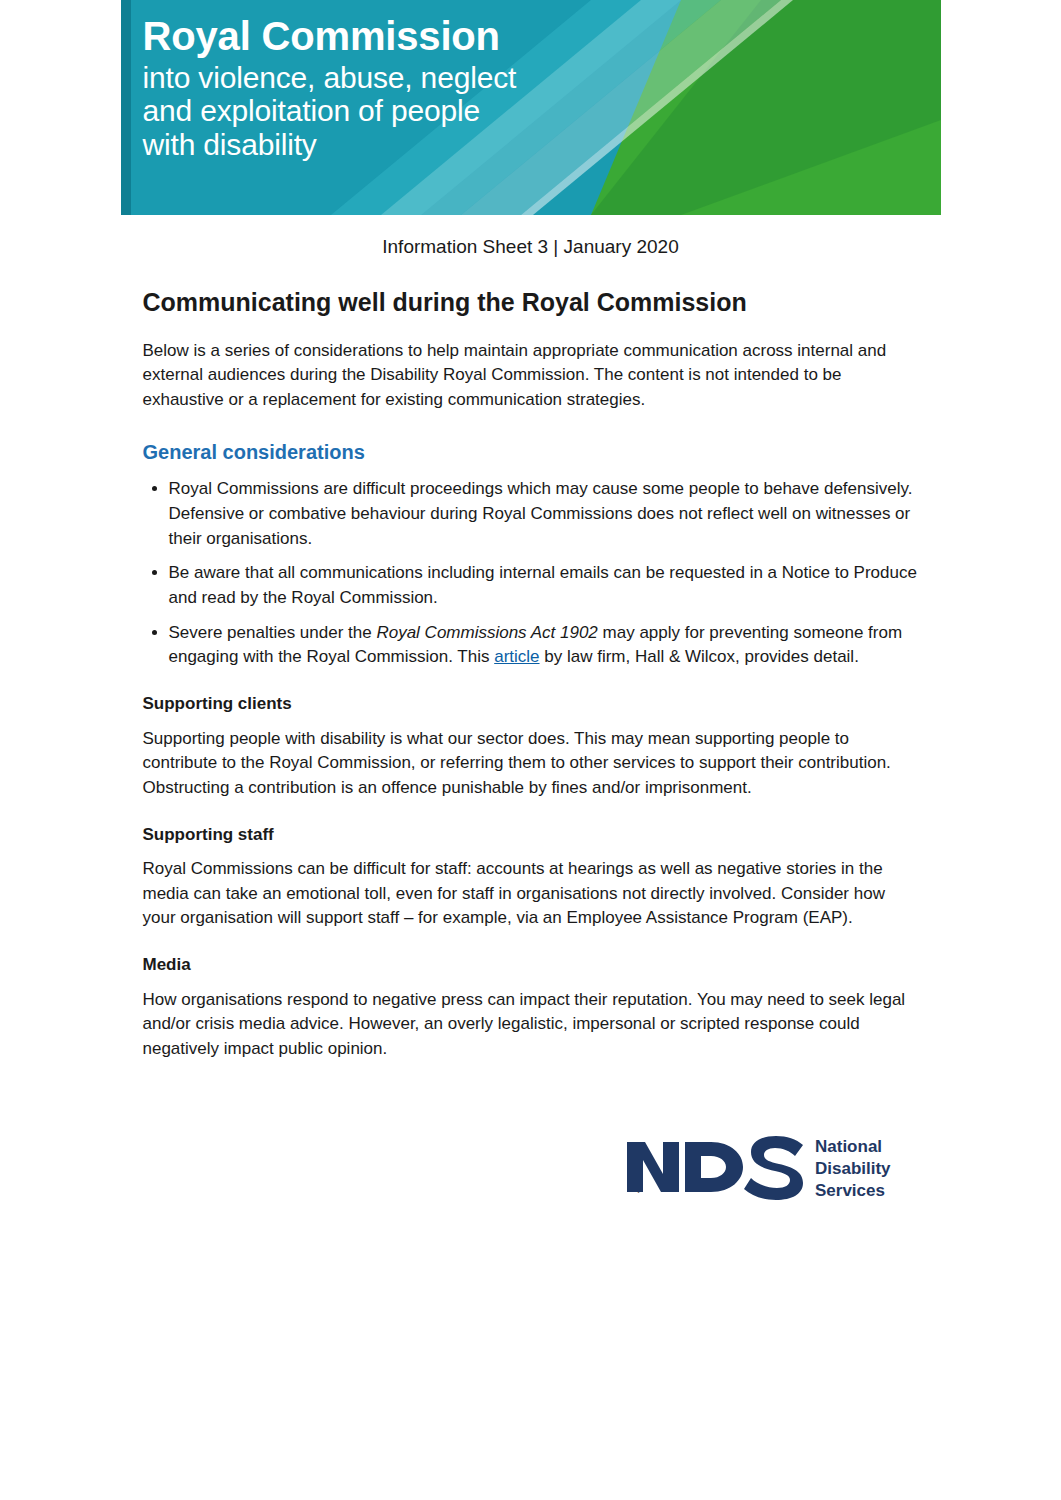Royal Commission into violence, abuse, neglect and exploitation of people with disability
Information Sheet 3 | January 2020
Communicating well during the Royal Commission
Below is a series of considerations to help maintain appropriate communication across internal and external audiences during the Disability Royal Commission. The content is not intended to be exhaustive or a replacement for existing communication strategies.
General considerations
Royal Commissions are difficult proceedings which may cause some people to behave defensively. Defensive or combative behaviour during Royal Commissions does not reflect well on witnesses or their organisations.
Be aware that all communications including internal emails can be requested in a Notice to Produce and read by the Royal Commission.
Severe penalties under the Royal Commissions Act 1902 may apply for preventing someone from engaging with the Royal Commission. This article by law firm, Hall & Wilcox, provides detail.
Supporting clients
Supporting people with disability is what our sector does. This may mean supporting people to contribute to the Royal Commission, or referring them to other services to support their contribution. Obstructing a contribution is an offence punishable by fines and/or imprisonment.
Supporting staff
Royal Commissions can be difficult for staff: accounts at hearings as well as negative stories in the media can take an emotional toll, even for staff in organisations not directly involved. Consider how your organisation will support staff – for example, via an Employee Assistance Program (EAP).
Media
How organisations respond to negative press can impact their reputation. You may need to seek legal and/or crisis media advice. However, an overly legalistic, impersonal or scripted response could negatively impact public opinion.
` National Disability Services